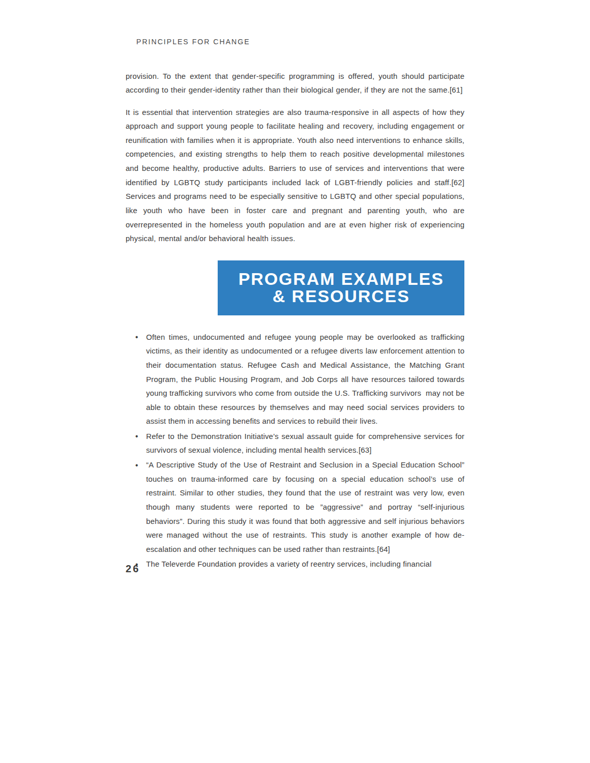Principles for Change
provision. To the extent that gender-specific programming is offered, youth should participate according to their gender-identity rather than their biological gender, if they are not the same.[61]
It is essential that intervention strategies are also trauma-responsive in all aspects of how they approach and support young people to facilitate healing and recovery, including engagement or reunification with families when it is appropriate. Youth also need interventions to enhance skills, competencies, and existing strengths to help them to reach positive developmental milestones and become healthy, productive adults. Barriers to use of services and interventions that were identified by LGBTQ study participants included lack of LGBT-friendly policies and staff.[62] Services and programs need to be especially sensitive to LGBTQ and other special populations, like youth who have been in foster care and pregnant and parenting youth, who are overrepresented in the homeless youth population and are at even higher risk of experiencing physical, mental and/or behavioral health issues.
Program Examples & Resources
Often times, undocumented and refugee young people may be overlooked as trafficking victims, as their identity as undocumented or a refugee diverts law enforcement attention to their documentation status. Refugee Cash and Medical Assistance, the Matching Grant Program, the Public Housing Program, and Job Corps all have resources tailored towards young trafficking survivors who come from outside the U.S. Trafficking survivors may not be able to obtain these resources by themselves and may need social services providers to assist them in accessing benefits and services to rebuild their lives.
Refer to the Demonstration Initiative’s sexual assault guide for comprehensive services for survivors of sexual violence, including mental health services.[63]
“A Descriptive Study of the Use of Restraint and Seclusion in a Special Education School” touches on trauma-informed care by focusing on a special education school’s use of restraint. Similar to other studies, they found that the use of restraint was very low, even though many students were reported to be ”aggressive” and portray “self-injurious behaviors”. During this study it was found that both aggressive and self injurious behaviors were managed without the use of restraints. This study is another example of how de-escalation and other techniques can be used rather than restraints.[64]
The Televerde Foundation provides a variety of reentry services, including financial
26